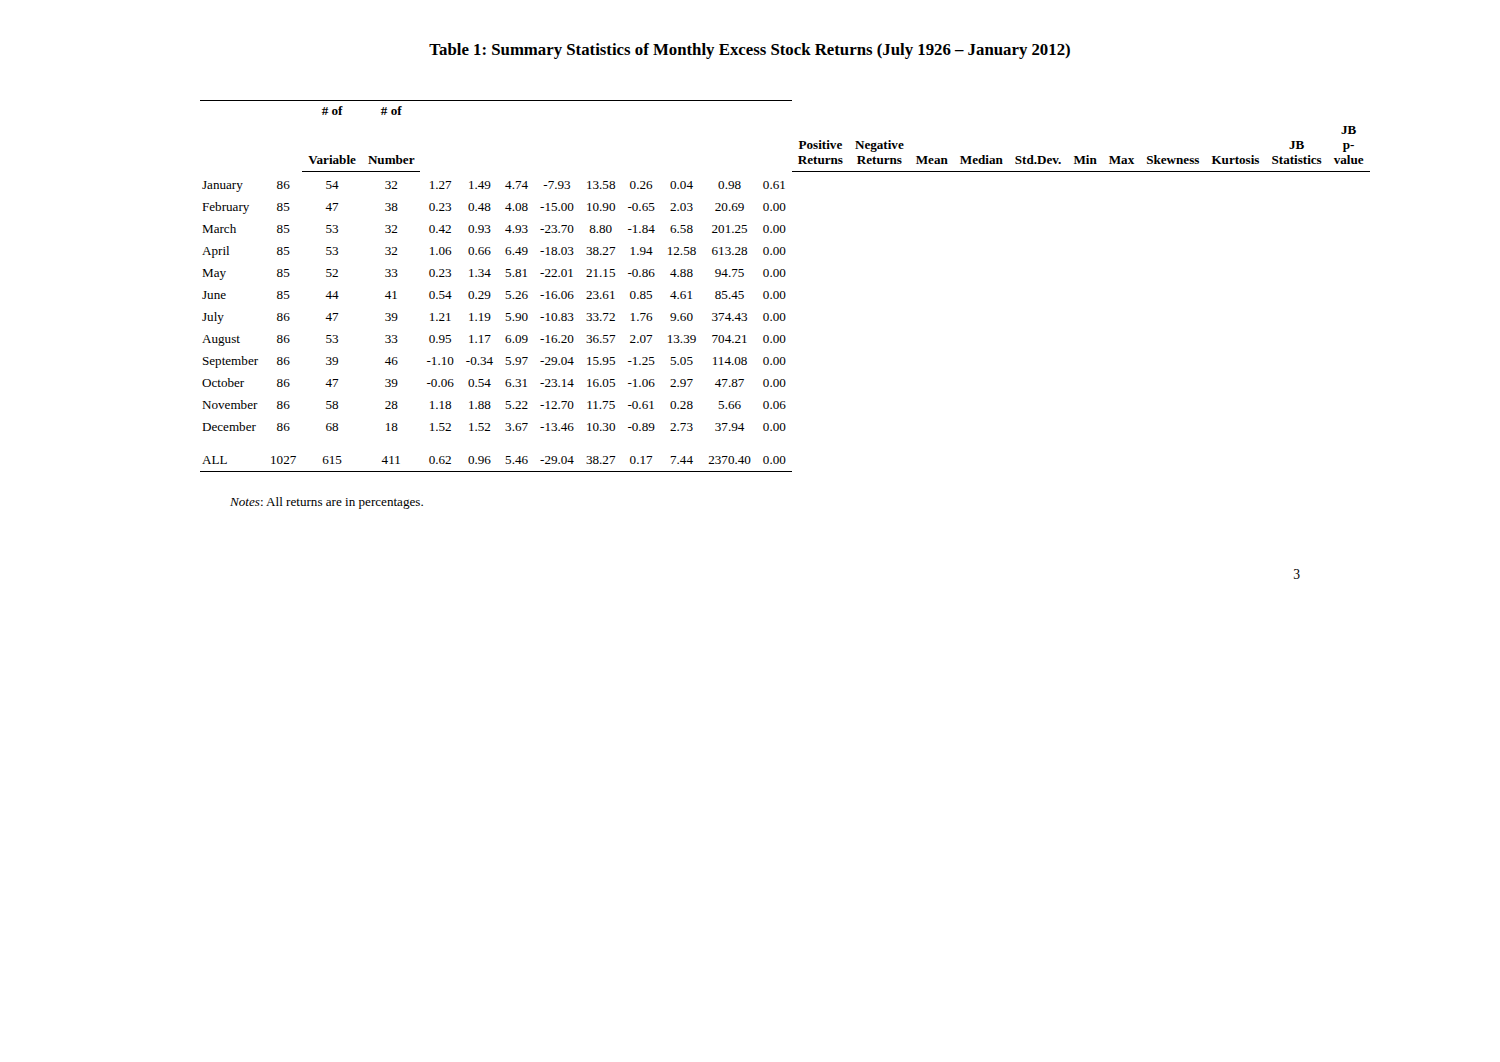Table 1: Summary Statistics of Monthly Excess Stock Returns (July 1926 – January 2012)
| | | # of | # of | | | | | | | | | |
| --- | --- | --- | --- | --- | --- | --- | --- | --- | --- | --- | --- | --- |
| Variable | Number | Positive Returns | Negative Returns | Mean | Median | Std.Dev. | Min | Max | Skewness | Kurtosis | JB Statistics | JB p-value |
| January | 86 | 54 | 32 | 1.27 | 1.49 | 4.74 | -7.93 | 13.58 | 0.26 | 0.04 | 0.98 | 0.61 |
| February | 85 | 47 | 38 | 0.23 | 0.48 | 4.08 | -15.00 | 10.90 | -0.65 | 2.03 | 20.69 | 0.00 |
| March | 85 | 53 | 32 | 0.42 | 0.93 | 4.93 | -23.70 | 8.80 | -1.84 | 6.58 | 201.25 | 0.00 |
| April | 85 | 53 | 32 | 1.06 | 0.66 | 6.49 | -18.03 | 38.27 | 1.94 | 12.58 | 613.28 | 0.00 |
| May | 85 | 52 | 33 | 0.23 | 1.34 | 5.81 | -22.01 | 21.15 | -0.86 | 4.88 | 94.75 | 0.00 |
| June | 85 | 44 | 41 | 0.54 | 0.29 | 5.26 | -16.06 | 23.61 | 0.85 | 4.61 | 85.45 | 0.00 |
| July | 86 | 47 | 39 | 1.21 | 1.19 | 5.90 | -10.83 | 33.72 | 1.76 | 9.60 | 374.43 | 0.00 |
| August | 86 | 53 | 33 | 0.95 | 1.17 | 6.09 | -16.20 | 36.57 | 2.07 | 13.39 | 704.21 | 0.00 |
| September | 86 | 39 | 46 | -1.10 | -0.34 | 5.97 | -29.04 | 15.95 | -1.25 | 5.05 | 114.08 | 0.00 |
| October | 86 | 47 | 39 | -0.06 | 0.54 | 6.31 | -23.14 | 16.05 | -1.06 | 2.97 | 47.87 | 0.00 |
| November | 86 | 58 | 28 | 1.18 | 1.88 | 5.22 | -12.70 | 11.75 | -0.61 | 0.28 | 5.66 | 0.06 |
| December | 86 | 68 | 18 | 1.52 | 1.52 | 3.67 | -13.46 | 10.30 | -0.89 | 2.73 | 37.94 | 0.00 |
| ALL | 1027 | 615 | 411 | 0.62 | 0.96 | 5.46 | -29.04 | 38.27 | 0.17 | 7.44 | 2370.40 | 0.00 |
Notes: All returns are in percentages.
3